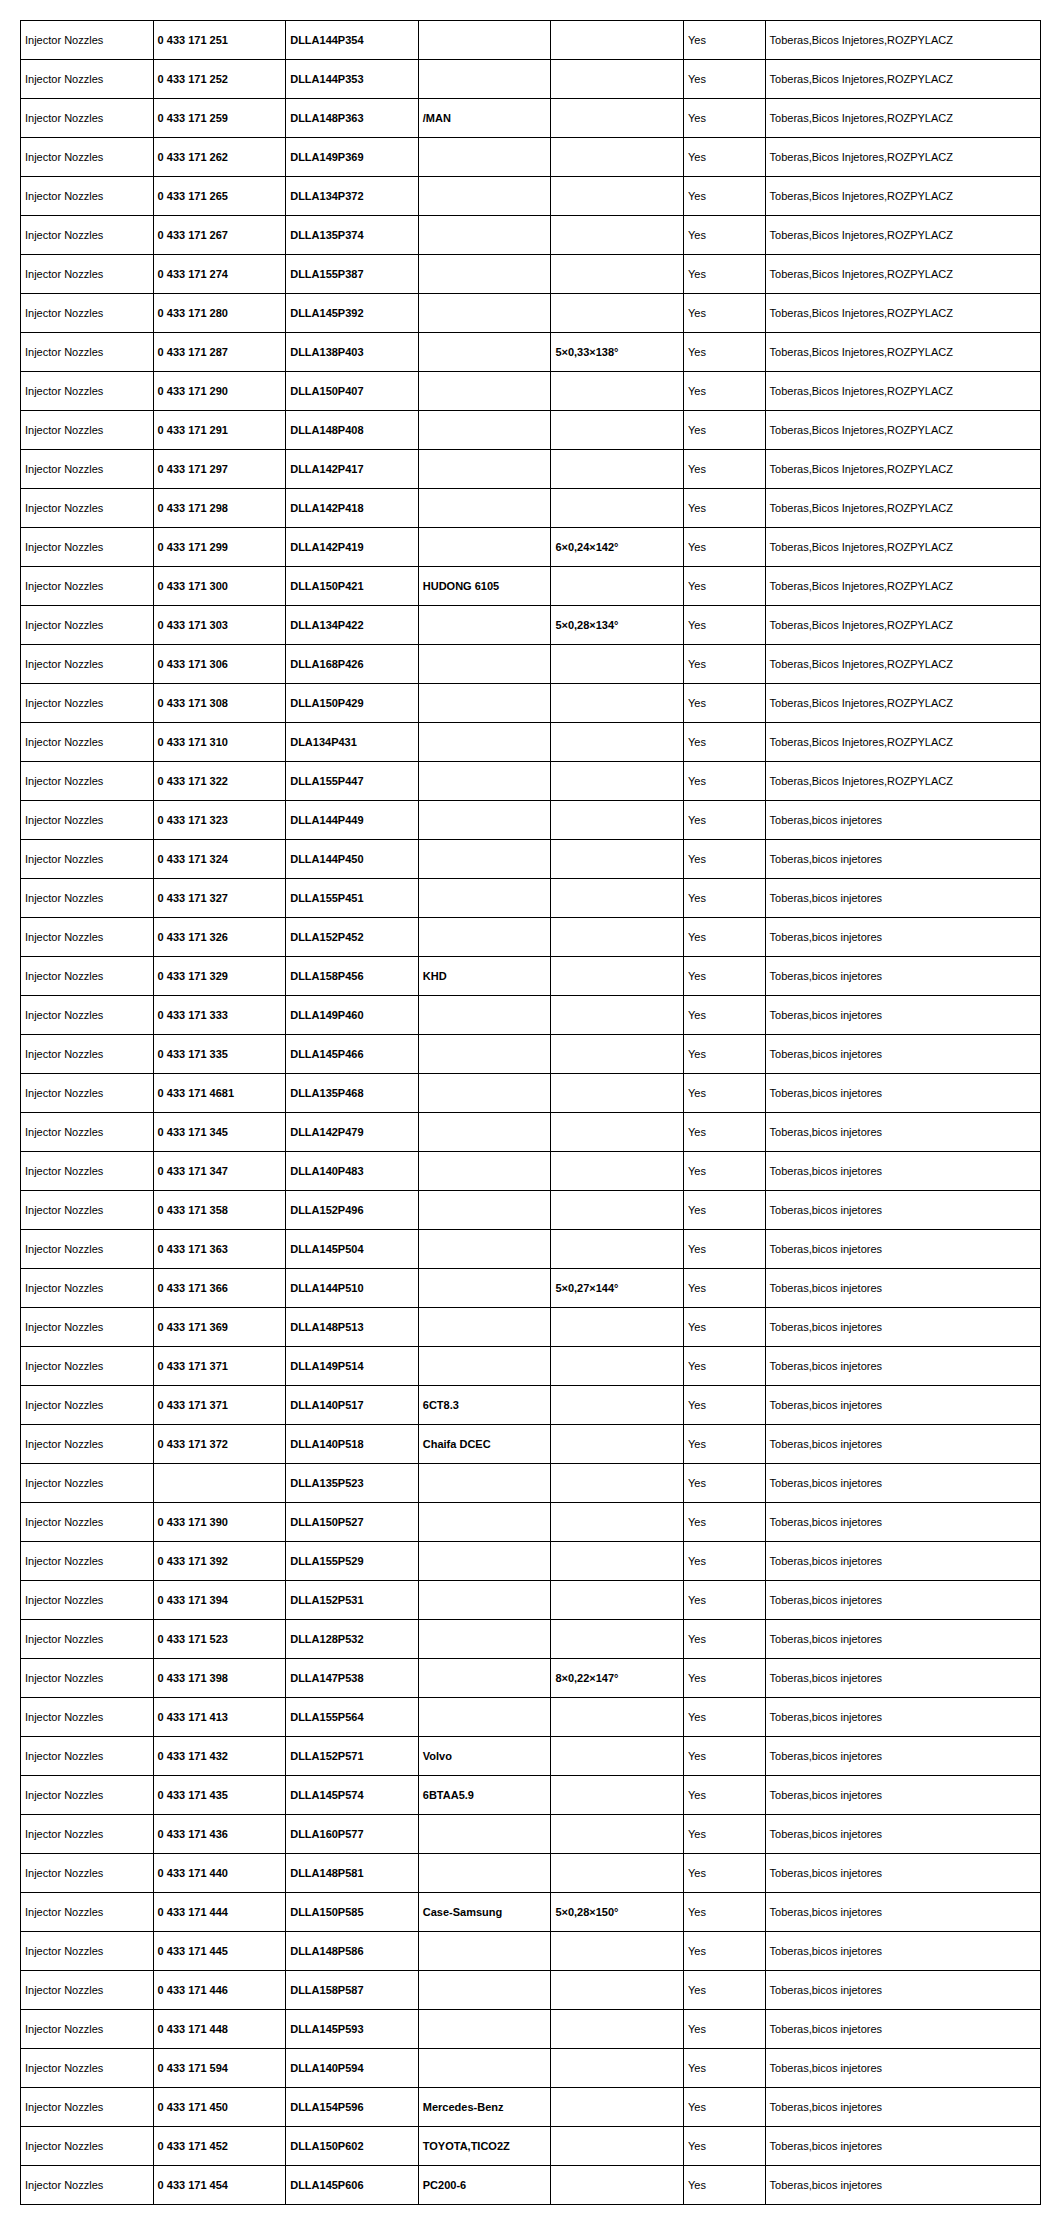| Injector Nozzles | 0 433 171 251 | DLLA144P354 | | | Yes | Toberas,Bicos Injetores,ROZPYLACZ |
| Injector Nozzles | 0 433 171 252 | DLLA144P353 | | | Yes | Toberas,Bicos Injetores,ROZPYLACZ |
| Injector Nozzles | 0 433 171 259 | DLLA148P363 | /MAN | | Yes | Toberas,Bicos Injetores,ROZPYLACZ |
| Injector Nozzles | 0 433 171 262 | DLLA149P369 | | | Yes | Toberas,Bicos Injetores,ROZPYLACZ |
| Injector Nozzles | 0 433 171 265 | DLLA134P372 | | | Yes | Toberas,Bicos Injetores,ROZPYLACZ |
| Injector Nozzles | 0 433 171 267 | DLLA135P374 | | | Yes | Toberas,Bicos Injetores,ROZPYLACZ |
| Injector Nozzles | 0 433 171 274 | DLLA155P387 | | | Yes | Toberas,Bicos Injetores,ROZPYLACZ |
| Injector Nozzles | 0 433 171 280 | DLLA145P392 | | | Yes | Toberas,Bicos Injetores,ROZPYLACZ |
| Injector Nozzles | 0 433 171 287 | DLLA138P403 | | 5×0,33×138° | Yes | Toberas,Bicos Injetores,ROZPYLACZ |
| Injector Nozzles | 0 433 171 290 | DLLA150P407 | | | Yes | Toberas,Bicos Injetores,ROZPYLACZ |
| Injector Nozzles | 0 433 171 291 | DLLA148P408 | | | Yes | Toberas,Bicos Injetores,ROZPYLACZ |
| Injector Nozzles | 0 433 171 297 | DLLA142P417 | | | Yes | Toberas,Bicos Injetores,ROZPYLACZ |
| Injector Nozzles | 0 433 171 298 | DLLA142P418 | | | Yes | Toberas,Bicos Injetores,ROZPYLACZ |
| Injector Nozzles | 0 433 171 299 | DLLA142P419 | | 6×0,24×142° | Yes | Toberas,Bicos Injetores,ROZPYLACZ |
| Injector Nozzles | 0 433 171 300 | DLLA150P421 | HUDONG 6105 | | Yes | Toberas,Bicos Injetores,ROZPYLACZ |
| Injector Nozzles | 0 433 171 303 | DLLA134P422 | | 5×0,28×134° | Yes | Toberas,Bicos Injetores,ROZPYLACZ |
| Injector Nozzles | 0 433 171 306 | DLLA168P426 | | | Yes | Toberas,Bicos Injetores,ROZPYLACZ |
| Injector Nozzles | 0 433 171 308 | DLLA150P429 | | | Yes | Toberas,Bicos Injetores,ROZPYLACZ |
| Injector Nozzles | 0 433 171 310 | DLA134P431 | | | Yes | Toberas,Bicos Injetores,ROZPYLACZ |
| Injector Nozzles | 0 433 171 322 | DLLA155P447 | | | Yes | Toberas,Bicos Injetores,ROZPYLACZ |
| Injector Nozzles | 0 433 171 323 | DLLA144P449 | | | Yes | Toberas,bicos injetores |
| Injector Nozzles | 0 433 171 324 | DLLA144P450 | | | Yes | Toberas,bicos injetores |
| Injector Nozzles | 0 433 171 327 | DLLA155P451 | | | Yes | Toberas,bicos injetores |
| Injector Nozzles | 0 433 171 326 | DLLA152P452 | | | Yes | Toberas,bicos injetores |
| Injector Nozzles | 0 433 171 329 | DLLA158P456 | KHD | | Yes | Toberas,bicos injetores |
| Injector Nozzles | 0 433 171 333 | DLLA149P460 | | | Yes | Toberas,bicos injetores |
| Injector Nozzles | 0 433 171 335 | DLLA145P466 | | | Yes | Toberas,bicos injetores |
| Injector Nozzles | 0 433 171 4681 | DLLA135P468 | | | Yes | Toberas,bicos injetores |
| Injector Nozzles | 0 433 171 345 | DLLA142P479 | | | Yes | Toberas,bicos injetores |
| Injector Nozzles | 0 433 171 347 | DLLA140P483 | | | Yes | Toberas,bicos injetores |
| Injector Nozzles | 0 433 171 358 | DLLA152P496 | | | Yes | Toberas,bicos injetores |
| Injector Nozzles | 0 433 171 363 | DLLA145P504 | | | Yes | Toberas,bicos injetores |
| Injector Nozzles | 0 433 171 366 | DLLA144P510 | | 5×0,27×144° | Yes | Toberas,bicos injetores |
| Injector Nozzles | 0 433 171 369 | DLLA148P513 | | | Yes | Toberas,bicos injetores |
| Injector Nozzles | 0 433 171 371 | DLLA149P514 | | | Yes | Toberas,bicos injetores |
| Injector Nozzles | 0 433 171 371 | DLLA140P517 | 6CT8.3 | | Yes | Toberas,bicos injetores |
| Injector Nozzles | 0 433 171 372 | DLLA140P518 | Chaifa DCEC | | Yes | Toberas,bicos injetores |
| Injector Nozzles | | DLLA135P523 | | | Yes | Toberas,bicos injetores |
| Injector Nozzles | 0 433 171 390 | DLLA150P527 | | | Yes | Toberas,bicos injetores |
| Injector Nozzles | 0 433 171 392 | DLLA155P529 | | | Yes | Toberas,bicos injetores |
| Injector Nozzles | 0 433 171 394 | DLLA152P531 | | | Yes | Toberas,bicos injetores |
| Injector Nozzles | 0 433 171 523 | DLLA128P532 | | | Yes | Toberas,bicos injetores |
| Injector Nozzles | 0 433 171 398 | DLLA147P538 | | 8×0,22×147° | Yes | Toberas,bicos injetores |
| Injector Nozzles | 0 433 171 413 | DLLA155P564 | | | Yes | Toberas,bicos injetores |
| Injector Nozzles | 0 433 171 432 | DLLA152P571 | Volvo | | Yes | Toberas,bicos injetores |
| Injector Nozzles | 0 433 171 435 | DLLA145P574 | 6BTAA5.9 | | Yes | Toberas,bicos injetores |
| Injector Nozzles | 0 433 171 436 | DLLA160P577 | | | Yes | Toberas,bicos injetores |
| Injector Nozzles | 0 433 171 440 | DLLA148P581 | | | Yes | Toberas,bicos injetores |
| Injector Nozzles | 0 433 171 444 | DLLA150P585 | Case-Samsung | 5×0,28×150° | Yes | Toberas,bicos injetores |
| Injector Nozzles | 0 433 171 445 | DLLA148P586 | | | Yes | Toberas,bicos injetores |
| Injector Nozzles | 0 433 171 446 | DLLA158P587 | | | Yes | Toberas,bicos injetores |
| Injector Nozzles | 0 433 171 448 | DLLA145P593 | | | Yes | Toberas,bicos injetores |
| Injector Nozzles | 0 433 171 594 | DLLA140P594 | | | Yes | Toberas,bicos injetores |
| Injector Nozzles | 0 433 171 450 | DLLA154P596 | Mercedes-Benz | | Yes | Toberas,bicos injetores |
| Injector Nozzles | 0 433 171 452 | DLLA150P602 | TOYOTA,TICO2Z | | Yes | Toberas,bicos injetores |
| Injector Nozzles | 0 433 171 454 | DLLA145P606 | PC200-6 | | Yes | Toberas,bicos injetores |